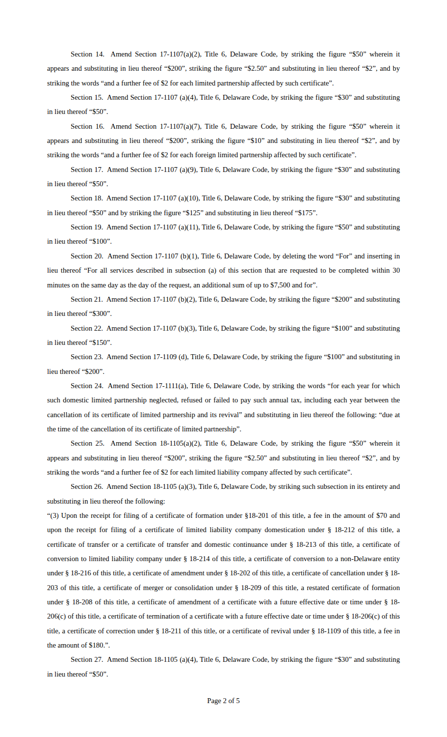Section 14. Amend Section 17-1107(a)(2), Title 6, Delaware Code, by striking the figure “$50” wherein it appears and substituting in lieu thereof “$200”, striking the figure “$2.50” and substituting in lieu thereof “$2”, and by striking the words “and a further fee of $2 for each limited partnership affected by such certificate”.
Section 15. Amend Section 17-1107 (a)(4), Title 6, Delaware Code, by striking the figure “$30” and substituting in lieu thereof “$50”.
Section 16. Amend Section 17-1107(a)(7), Title 6, Delaware Code, by striking the figure “$50” wherein it appears and substituting in lieu thereof “$200”, striking the figure “$10” and substituting in lieu thereof “$2”, and by striking the words “and a further fee of $2 for each foreign limited partnership affected by such certificate”.
Section 17. Amend Section 17-1107 (a)(9), Title 6, Delaware Code, by striking the figure “$30” and substituting in lieu thereof “$50”.
Section 18. Amend Section 17-1107 (a)(10), Title 6, Delaware Code, by striking the figure “$30” and substituting in lieu thereof “$50” and by striking the figure “$125” and substituting in lieu thereof “$175”.
Section 19. Amend Section 17-1107 (a)(11), Title 6, Delaware Code, by striking the figure “$50” and substituting in lieu thereof “$100”.
Section 20. Amend Section 17-1107 (b)(1), Title 6, Delaware Code, by deleting the word “For” and inserting in lieu thereof “For all services described in subsection (a) of this section that are requested to be completed within 30 minutes on the same day as the day of the request, an additional sum of up to $7,500 and for”.
Section 21. Amend Section 17-1107 (b)(2), Title 6, Delaware Code, by striking the figure “$200” and substituting in lieu thereof “$300”.
Section 22. Amend Section 17-1107 (b)(3), Title 6, Delaware Code, by striking the figure “$100” and substituting in lieu thereof “$150”.
Section 23. Amend Section 17-1109 (d), Title 6, Delaware Code, by striking the figure “$100” and substituting in lieu thereof “$200”.
Section 24. Amend Section 17-1111(a), Title 6, Delaware Code, by striking the words “for each year for which such domestic limited partnership neglected, refused or failed to pay such annual tax, including each year between the cancellation of its certificate of limited partnership and its revival” and substituting in lieu thereof the following: “due at the time of the cancellation of its certificate of limited partnership”.
Section 25. Amend Section 18-1105(a)(2), Title 6, Delaware Code, by striking the figure “$50” wherein it appears and substituting in lieu thereof “$200”, striking the figure “$2.50” and substituting in lieu thereof “$2”, and by striking the words “and a further fee of $2 for each limited liability company affected by such certificate”.
Section 26. Amend Section 18-1105 (a)(3), Title 6, Delaware Code, by striking such subsection in its entirety and substituting in lieu thereof the following:
“(3) Upon the receipt for filing of a certificate of formation under §18-201 of this title, a fee in the amount of $70 and upon the receipt for filing of a certificate of limited liability company domestication under § 18-212 of this title, a certificate of transfer or a certificate of transfer and domestic continuance under § 18-213 of this title, a certificate of conversion to limited liability company under § 18-214 of this title, a certificate of conversion to a non-Delaware entity under § 18-216 of this title, a certificate of amendment under § 18-202 of this title, a certificate of cancellation under § 18-203 of this title, a certificate of merger or consolidation under § 18-209 of this title, a restated certificate of formation under § 18-208 of this title, a certificate of amendment of a certificate with a future effective date or time under § 18-206(c) of this title, a certificate of termination of a certificate with a future effective date or time under § 18-206(c) of this title, a certificate of correction under § 18-211 of this title, or a certificate of revival under § 18-1109 of this title, a fee in the amount of $180.”.
Section 27. Amend Section 18-1105 (a)(4), Title 6, Delaware Code, by striking the figure “$30” and substituting in lieu thereof “$50”.
Page 2 of 5